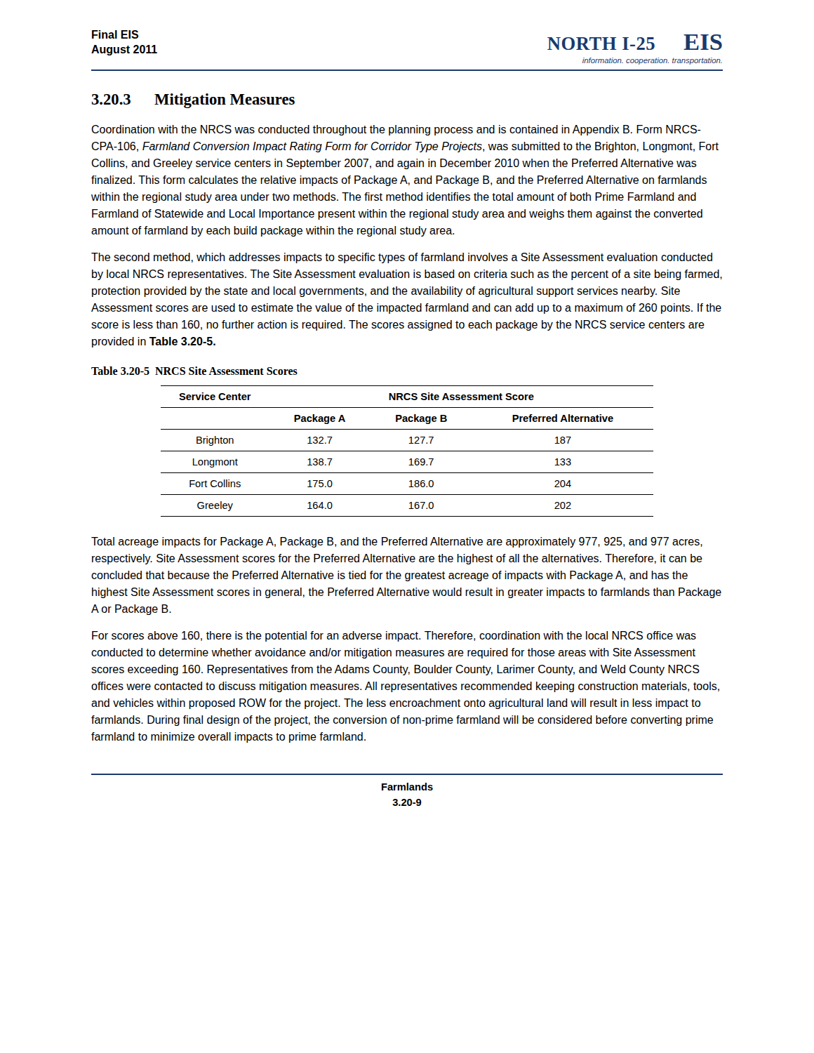Final EIS
August 2011
NORTH I-25 EIS
information. cooperation. transportation.
3.20.3 Mitigation Measures
Coordination with the NRCS was conducted throughout the planning process and is contained in Appendix B. Form NRCS-CPA-106, Farmland Conversion Impact Rating Form for Corridor Type Projects, was submitted to the Brighton, Longmont, Fort Collins, and Greeley service centers in September 2007, and again in December 2010 when the Preferred Alternative was finalized. This form calculates the relative impacts of Package A, and Package B, and the Preferred Alternative on farmlands within the regional study area under two methods. The first method identifies the total amount of both Prime Farmland and Farmland of Statewide and Local Importance present within the regional study area and weighs them against the converted amount of farmland by each build package within the regional study area.
The second method, which addresses impacts to specific types of farmland involves a Site Assessment evaluation conducted by local NRCS representatives. The Site Assessment evaluation is based on criteria such as the percent of a site being farmed, protection provided by the state and local governments, and the availability of agricultural support services nearby. Site Assessment scores are used to estimate the value of the impacted farmland and can add up to a maximum of 260 points. If the score is less than 160, no further action is required. The scores assigned to each package by the NRCS service centers are provided in Table 3.20-5.
Table 3.20-5 NRCS Site Assessment Scores
| Service Center | NRCS Site Assessment Score |
| --- | --- |
| | Package A | Package B | Preferred Alternative |
| Brighton | 132.7 | 127.7 | 187 |
| Longmont | 138.7 | 169.7 | 133 |
| Fort Collins | 175.0 | 186.0 | 204 |
| Greeley | 164.0 | 167.0 | 202 |
Total acreage impacts for Package A, Package B, and the Preferred Alternative are approximately 977, 925, and 977 acres, respectively. Site Assessment scores for the Preferred Alternative are the highest of all the alternatives. Therefore, it can be concluded that because the Preferred Alternative is tied for the greatest acreage of impacts with Package A, and has the highest Site Assessment scores in general, the Preferred Alternative would result in greater impacts to farmlands than Package A or Package B.
For scores above 160, there is the potential for an adverse impact. Therefore, coordination with the local NRCS office was conducted to determine whether avoidance and/or mitigation measures are required for those areas with Site Assessment scores exceeding 160. Representatives from the Adams County, Boulder County, Larimer County, and Weld County NRCS offices were contacted to discuss mitigation measures. All representatives recommended keeping construction materials, tools, and vehicles within proposed ROW for the project. The less encroachment onto agricultural land will result in less impact to farmlands. During final design of the project, the conversion of non-prime farmland will be considered before converting prime farmland to minimize overall impacts to prime farmland.
Farmlands
3.20-9